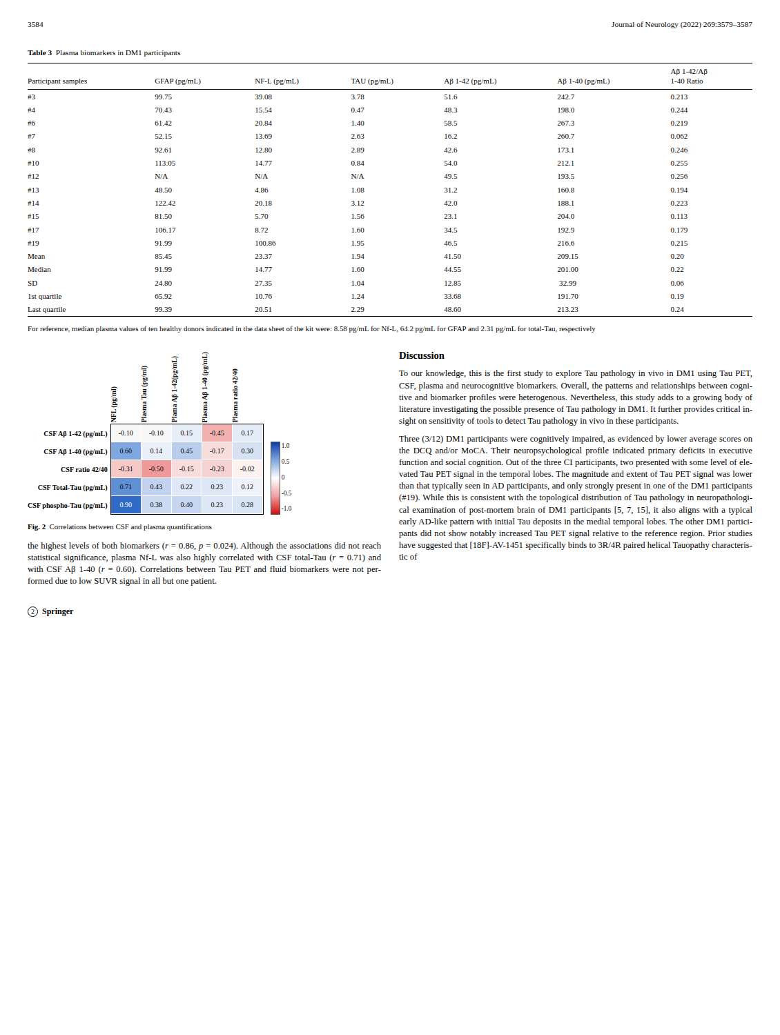3584
Journal of Neurology (2022) 269:3579–3587
Table 3 Plasma biomarkers in DM1 participants
| Participant samples | GFAP (pg/mL) | NF-L (pg/mL) | TAU (pg/mL) | Aβ 1-42 (pg/mL) | Aβ 1-40 (pg/mL) | Aβ 1-42/Aβ 1-40 Ratio |
| --- | --- | --- | --- | --- | --- | --- |
| #3 | 99.75 | 39.08 | 3.78 | 51.6 | 242.7 | 0.213 |
| #4 | 70.43 | 15.54 | 0.47 | 48.3 | 198.0 | 0.244 |
| #6 | 61.42 | 20.84 | 1.40 | 58.5 | 267.3 | 0.219 |
| #7 | 52.15 | 13.69 | 2.63 | 16.2 | 260.7 | 0.062 |
| #8 | 92.61 | 12.80 | 2.89 | 42.6 | 173.1 | 0.246 |
| #10 | 113.05 | 14.77 | 0.84 | 54.0 | 212.1 | 0.255 |
| #12 | N/A | N/A | N/A | 49.5 | 193.5 | 0.256 |
| #13 | 48.50 | 4.86 | 1.08 | 31.2 | 160.8 | 0.194 |
| #14 | 122.42 | 20.18 | 3.12 | 42.0 | 188.1 | 0.223 |
| #15 | 81.50 | 5.70 | 1.56 | 23.1 | 204.0 | 0.113 |
| #17 | 106.17 | 8.72 | 1.60 | 34.5 | 192.9 | 0.179 |
| #19 | 91.99 | 100.86 | 1.95 | 46.5 | 216.6 | 0.215 |
| Mean | 85.45 | 23.37 | 1.94 | 41.50 | 209.15 | 0.20 |
| Median | 91.99 | 14.77 | 1.60 | 44.55 | 201.00 | 0.22 |
| SD | 24.80 | 27.35 | 1.04 | 12.85 | 32.99 | 0.06 |
| 1st quartile | 65.92 | 10.76 | 1.24 | 33.68 | 191.70 | 0.19 |
| Last quartile | 99.39 | 20.51 | 2.29 | 48.60 | 213.23 | 0.24 |
For reference, median plasma values of ten healthy donors indicated in the data sheet of the kit were: 8.58 pg/mL for Nf-L, 64.2 pg/mL for GFAP and 2.31 pg/mL for total-Tau, respectively
CSF Aβ 1-42 (pg/mL)
CSF Aβ 1-40 (pg/mL)
CSF ratio 42/40
CSF Total-Tau (pg/mL)
CSF phospho-Tau (pg/mL)
NFL (pg/ml) Plasma Tau (pg/ml) Plama Aβ 1-42(pg/mL) Plasma Aβ 1-40 (pg/mL) Plasma ratio 42/40
-0.10
-0.10
0.15
-0.45
0.17
0.60
0.14
0.45
-0.17
0.30
-0.31
-0.50
-0.15
-0.23
-0.02
0.71
0.43
0.22
0.23
0.12
0.90
0.38
0.40
0.23
0.28
1.0
0.5
0
-0.5
-1.0
Fig. 2 Correlations between CSF and plasma quantifications
the highest levels of both biomarkers (r = 0.86, p = 0.024). Although the associations did not reach statistical significance, plasma Nf-L was also highly correlated with CSF total-Tau (r = 0.71) and with CSF Aβ 1-40 (r = 0.60). Correlations between Tau PET and fluid biomarkers were not performed due to low SUVR signal in all but one patient.
Discussion
To our knowledge, this is the first study to explore Tau pathology in vivo in DM1 using Tau PET, CSF, plasma and neurocognitive biomarkers. Overall, the patterns and relationships between cognitive and biomarker profiles were heterogenous. Nevertheless, this study adds to a growing body of literature investigating the possible presence of Tau pathology in DM1. It further provides critical insight on sensitivity of tools to detect Tau pathology in vivo in these participants.
Three (3/12) DM1 participants were cognitively impaired, as evidenced by lower average scores on the DCQ and/or MoCA. Their neuropsychological profile indicated primary deficits in executive function and social cognition. Out of the three CI participants, two presented with some level of elevated Tau PET signal in the temporal lobes. The magnitude and extent of Tau PET signal was lower than that typically seen in AD participants, and only strongly present in one of the DM1 participants (#19). While this is consistent with the topological distribution of Tau pathology in neuropathological examination of post-mortem brain of DM1 participants [5, 7, 15], it also aligns with a typical early AD-like pattern with initial Tau deposits in the medial temporal lobes. The other DM1 participants did not show notably increased Tau PET signal relative to the reference region. Prior studies have suggested that [18F]-AV-1451 specifically binds to 3R/4R paired helical Tauopathy characteristic of
2 Springer